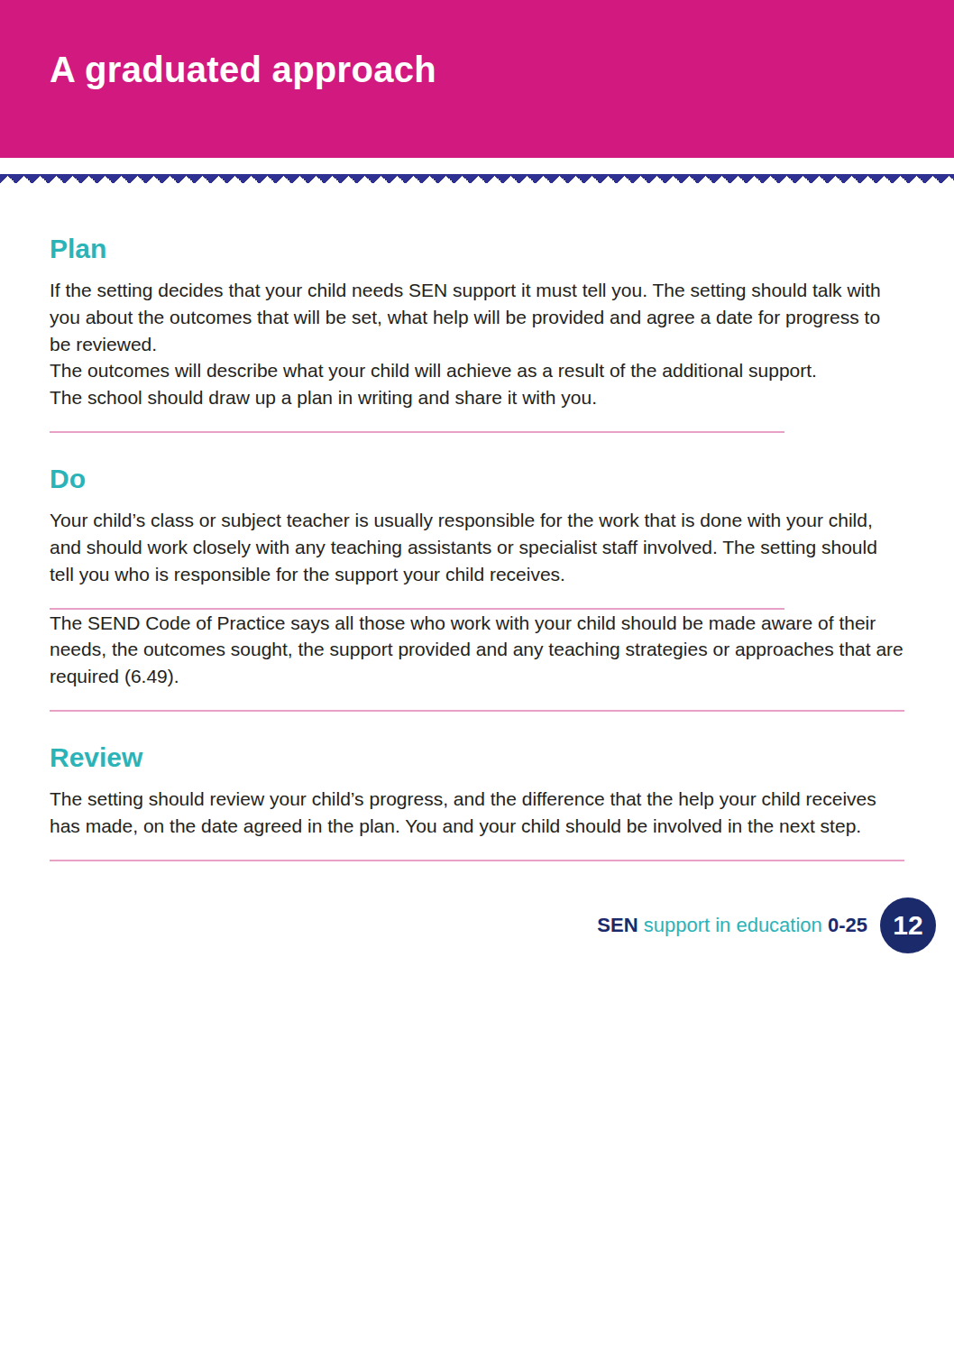A graduated approach
Plan
If the setting decides that your child needs SEN support it must tell you. The setting should talk with you about the outcomes that will be set, what help will be provided and agree a date for progress to be reviewed.
The outcomes will describe what your child will achieve as a result of the additional support.
The school should draw up a plan in writing and share it with you.
Do
Your child’s class or subject teacher is usually responsible for the work that is done with your child, and should work closely with any teaching assistants or specialist staff involved. The setting should tell you who is responsible for the support your child receives.
The SEND Code of Practice says all those who work with your child should be made aware of their needs, the outcomes sought, the support provided and any teaching strategies or approaches that are required (6.49).
Review
The setting should review your child’s progress, and the difference that the help your child receives has made, on the date agreed in the plan. You and your child should be involved in the next step.
SEN support in education 0-25 12